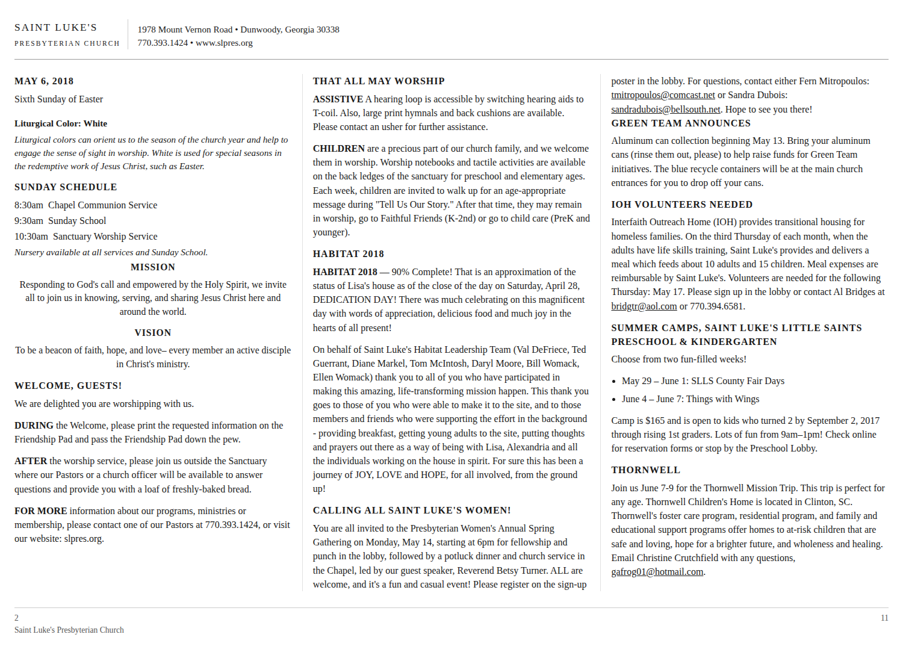Saint Luke's Presbyterian Church
1978 Mount Vernon Road • Dunwoody, Georgia 30338
770.393.1424 • www.slpres.org
May 6, 2018
Sixth Sunday of Easter
Liturgical Color: White
Liturgical colors can orient us to the season of the church year and help to engage the sense of sight in worship. White is used for special seasons in the redemptive work of Jesus Christ, such as Easter.
Sunday Schedule
8:30am Chapel Communion Service
9:30am Sunday School
10:30am Sanctuary Worship Service
Nursery available at all services and Sunday School.
Mission
Responding to God's call and empowered by the Holy Spirit, we invite all to join us in knowing, serving, and sharing Jesus Christ here and around the world.
Vision
To be a beacon of faith, hope, and love– every member an active disciple in Christ's ministry.
Welcome, Guests!
We are delighted you are worshipping with us.
DURING the Welcome, please print the requested information on the Friendship Pad and pass the Friendship Pad down the pew.
AFTER the worship service, please join us outside the Sanctuary where our Pastors or a church officer will be available to answer questions and provide you with a loaf of freshly-baked bread.
FOR MORE information about our programs, ministries or membership, please contact one of our Pastors at 770.393.1424, or visit our website: slpres.org.
That All May Worship
ASSISTIVE A hearing loop is accessible by switching hearing aids to T-coil. Also, large print hymnals and back cushions are available. Please contact an usher for further assistance.
CHILDREN are a precious part of our church family, and we welcome them in worship. Worship notebooks and tactile activities are available on the back ledges of the sanctuary for preschool and elementary ages. Each week, children are invited to walk up for an age-appropriate message during "Tell Us Our Story." After that time, they may remain in worship, go to Faithful Friends (K-2nd) or go to child care (PreK and younger).
Habitat 2018
HABITAT 2018 — 90% Complete! That is an approximation of the status of Lisa's house as of the close of the day on Saturday, April 28, DEDICATION DAY! There was much celebrating on this magnificent day with words of appreciation, delicious food and much joy in the hearts of all present!
On behalf of Saint Luke's Habitat Leadership Team (Val DeFriece, Ted Guerrant, Diane Markel, Tom McIntosh, Daryl Moore, Bill Womack, Ellen Womack) thank you to all of you who have participated in making this amazing, life-transforming mission happen. This thank you goes to those of you who were able to make it to the site, and to those members and friends who were supporting the effort in the background - providing breakfast, getting young adults to the site, putting thoughts and prayers out there as a way of being with Lisa, Alexandria and all the individuals working on the house in spirit. For sure this has been a journey of JOY, LOVE and HOPE, for all involved, from the ground up!
Calling All Saint Luke's Women!
You are all invited to the Presbyterian Women's Annual Spring Gathering on Monday, May 14, starting at 6pm for fellowship and punch in the lobby, followed by a potluck dinner and church service in the Chapel, led by our guest speaker, Reverend Betsy Turner. ALL are welcome, and it's a fun and casual event! Please register on the sign-up poster in the lobby. For questions, contact either Fern Mitropoulos: tmitropoulos@comcast.net or Sandra Dubois: sandradubois@bellsouth.net. Hope to see you there!
Green Team Announces
Aluminum can collection beginning May 13. Bring your aluminum cans (rinse them out, please) to help raise funds for Green Team initiatives. The blue recycle containers will be at the main church entrances for you to drop off your cans.
IOH Volunteers Needed
Interfaith Outreach Home (IOH) provides transitional housing for homeless families. On the third Thursday of each month, when the adults have life skills training, Saint Luke's provides and delivers a meal which feeds about 10 adults and 15 children. Meal expenses are reimbursable by Saint Luke's. Volunteers are needed for the following Thursday: May 17. Please sign up in the lobby or contact Al Bridges at bridgtr@aol.com or 770.394.6581.
Summer Camps, Saint Luke's Little Saints Preschool & Kindergarten
Choose from two fun-filled weeks!
May 29 – June 1: SLLS County Fair Days
June 4 – June 7: Things with Wings
Camp is $165 and is open to kids who turned 2 by September 2, 2017 through rising 1st graders. Lots of fun from 9am–1pm! Check online for reservation forms or stop by the Preschool Lobby.
Thornwell
Join us June 7-9 for the Thornwell Mission Trip. This trip is perfect for any age. Thornwell Children's Home is located in Clinton, SC. Thornwell's foster care program, residential program, and family and educational support programs offer homes to at-risk children that are safe and loving, hope for a brighter future, and wholeness and healing. Email Christine Crutchfield with any questions, gafrog01@hotmail.com.
2
Saint Luke's Presbyterian Church 11